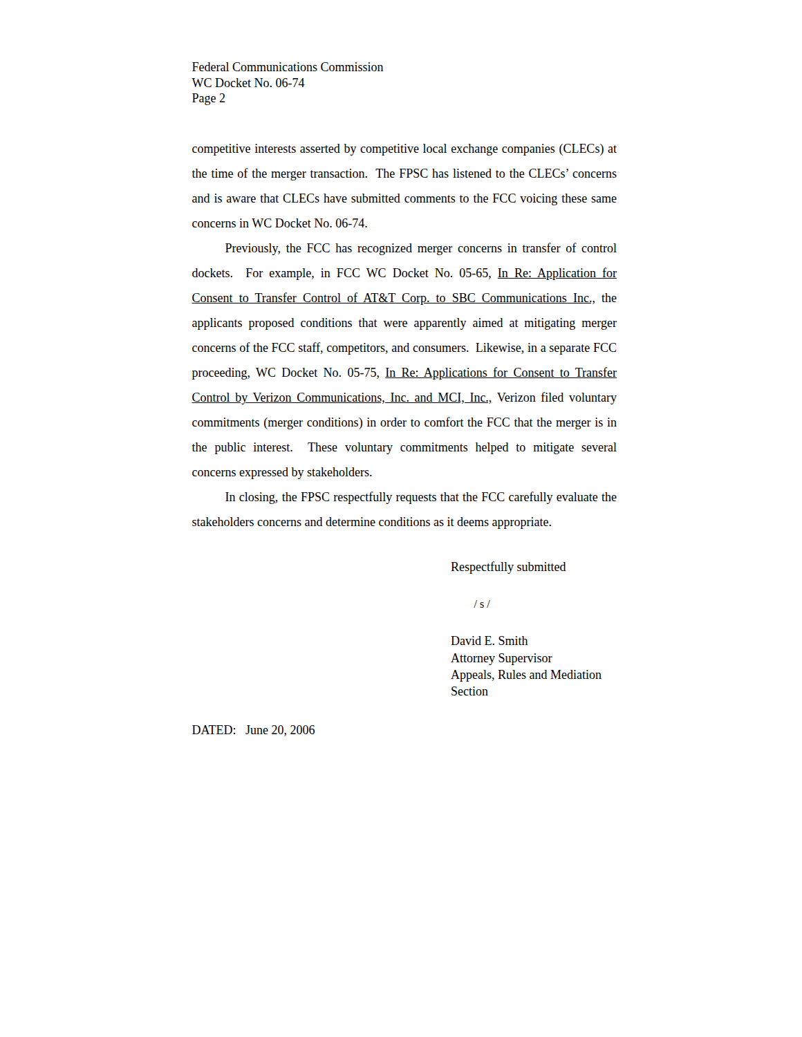Federal Communications Commission
WC Docket No. 06-74
Page 2
competitive interests asserted by competitive local exchange companies (CLECs) at the time of the merger transaction. The FPSC has listened to the CLECs’ concerns and is aware that CLECs have submitted comments to the FCC voicing these same concerns in WC Docket No. 06-74.
Previously, the FCC has recognized merger concerns in transfer of control dockets. For example, in FCC WC Docket No. 05-65, In Re: Application for Consent to Transfer Control of AT&T Corp. to SBC Communications Inc., the applicants proposed conditions that were apparently aimed at mitigating merger concerns of the FCC staff, competitors, and consumers. Likewise, in a separate FCC proceeding, WC Docket No. 05-75, In Re: Applications for Consent to Transfer Control by Verizon Communications, Inc. and MCI, Inc., Verizon filed voluntary commitments (merger conditions) in order to comfort the FCC that the merger is in the public interest. These voluntary commitments helped to mitigate several concerns expressed by stakeholders.
In closing, the FPSC respectfully requests that the FCC carefully evaluate the stakeholders concerns and determine conditions as it deems appropriate.
Respectfully submitted
/ s /
David E. Smith
Attorney Supervisor
Appeals, Rules and Mediation Section
DATED: June 20, 2006